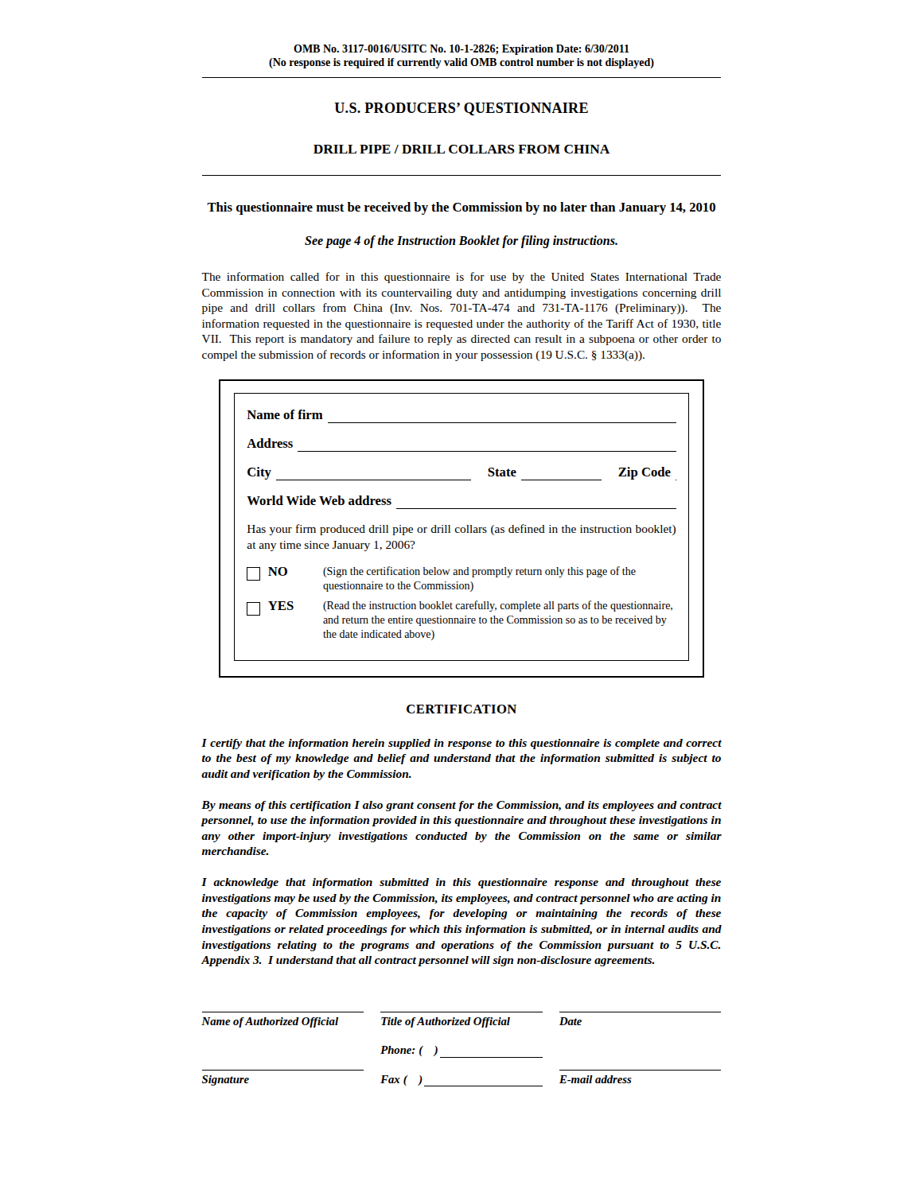OMB No. 3117-0016/USITC No. 10-1-2826; Expiration Date: 6/30/2011
(No response is required if currently valid OMB control number is not displayed)
U.S. PRODUCERS’ QUESTIONNAIRE
DRILL PIPE / DRILL COLLARS FROM CHINA
This questionnaire must be received by the Commission by no later than January 14, 2010
See page 4 of the Instruction Booklet for filing instructions.
The information called for in this questionnaire is for use by the United States International Trade Commission in connection with its countervailing duty and antidumping investigations concerning drill pipe and drill collars from China (Inv. Nos. 701-TA-474 and 731-TA-1176 (Preliminary)). The information requested in the questionnaire is requested under the authority of the Tariff Act of 1930, title VII. This report is mandatory and failure to reply as directed can result in a subpoena or other order to compel the submission of records or information in your possession (19 U.S.C. § 1333(a)).
Name of firm
Address
City State Zip Code
World Wide Web address
Has your firm produced drill pipe or drill collars (as defined in the instruction booklet) at any time since January 1, 2006?
NO (Sign the certification below and promptly return only this page of the questionnaire to the Commission)
YES (Read the instruction booklet carefully, complete all parts of the questionnaire, and return the entire questionnaire to the Commission so as to be received by the date indicated above)
CERTIFICATION
I certify that the information herein supplied in response to this questionnaire is complete and correct to the best of my knowledge and belief and understand that the information submitted is subject to audit and verification by the Commission.
By means of this certification I also grant consent for the Commission, and its employees and contract personnel, to use the information provided in this questionnaire and throughout these investigations in any other import-injury investigations conducted by the Commission on the same or similar merchandise.
I acknowledge that information submitted in this questionnaire response and throughout these investigations may be used by the Commission, its employees, and contract personnel who are acting in the capacity of Commission employees, for developing or maintaining the records of these investigations or related proceedings for which this information is submitted, or in internal audits and investigations relating to the programs and operations of the Commission pursuant to 5 U.S.C. Appendix 3. I understand that all contract personnel will sign non-disclosure agreements.
Name of Authorized Official
Title of Authorized Official
Date
Signature
Phone: ( )
Fax ( )
E-mail address